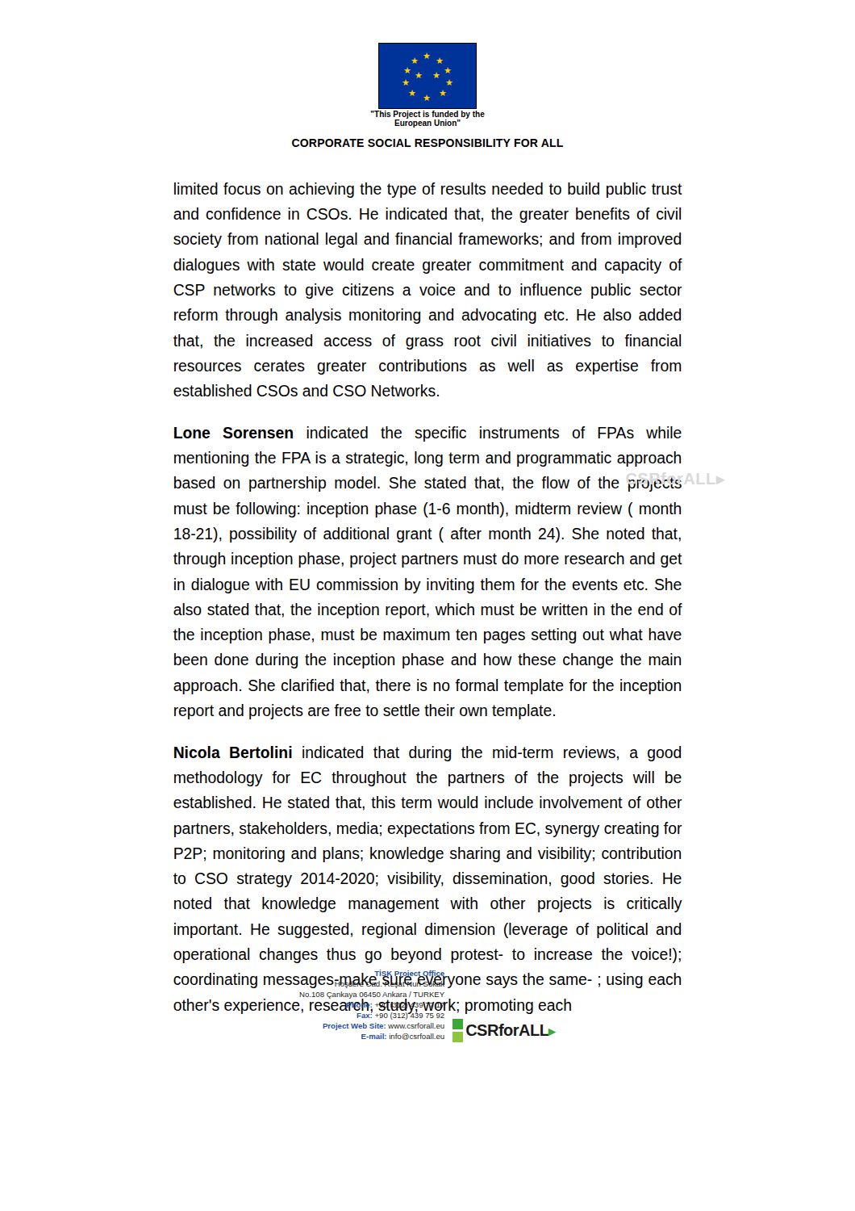★ ★ ★ ★ ★ ★ ★ ★ ★ ★ ★ ★
"This Project is funded by the
European Union"
CORPORATE SOCIAL RESPONSIBILITY FOR ALL
limited focus on achieving the type of results needed to build public trust and confidence in CSOs. He indicated that, the greater benefits of civil society from national legal and financial frameworks; and from improved dialogues with state would create greater commitment and capacity of CSP networks to give citizens a voice and to influence public sector reform through analysis monitoring and advocating etc. He also added that, the increased access of grass root civil initiatives to financial resources cerates greater contributions as well as expertise from established CSOs and CSO Networks.
Lone Sorensen indicated the specific instruments of FPAs while mentioning the FPA is a strategic, long term and programmatic approach based on partnership model. She stated that, the flow of the projects must be following: inception phase (1-6 month), midterm review ( month 18-21), possibility of additional grant ( after month 24). She noted that, through inception phase, project partners must do more research and get in dialogue with EU commission by inviting them for the events etc. She also stated that, the inception report, which must be written in the end of the inception phase, must be maximum ten pages setting out what have been done during the inception phase and how these change the main approach. She clarified that, there is no formal template for the inception report and projects are free to settle their own template.
Nicola Bertolini indicated that during the mid-term reviews, a good methodology for EC throughout the partners of the projects will be established. He stated that, this term would include involvement of other partners, stakeholders, media; expectations from EC, synergy creating for P2P; monitoring and plans; knowledge sharing and visibility; contribution to CSO strategy 2014-2020; visibility, dissemination, good stories. He noted that knowledge management with other projects is critically important. He suggested, regional dimension (leverage of political and operational changes thus go beyond protest- to increase the voice!); coordinating messages-make sure everyone says the same- ; using each other's experience, research, study, work; promoting each
CSRforALL▸
TİSK Project Office
Hoşdere Cad. Reşat Nuri Sokak
No.108 Çankaya 06450 Ankara / TURKEY
Phone: +90 (312) 439 77 17
Fax: +90 (312) 439 75 92
Project Web Site: www.csrforall.eu
E-mail: info@csrfoall.eu
CSRforALL▸